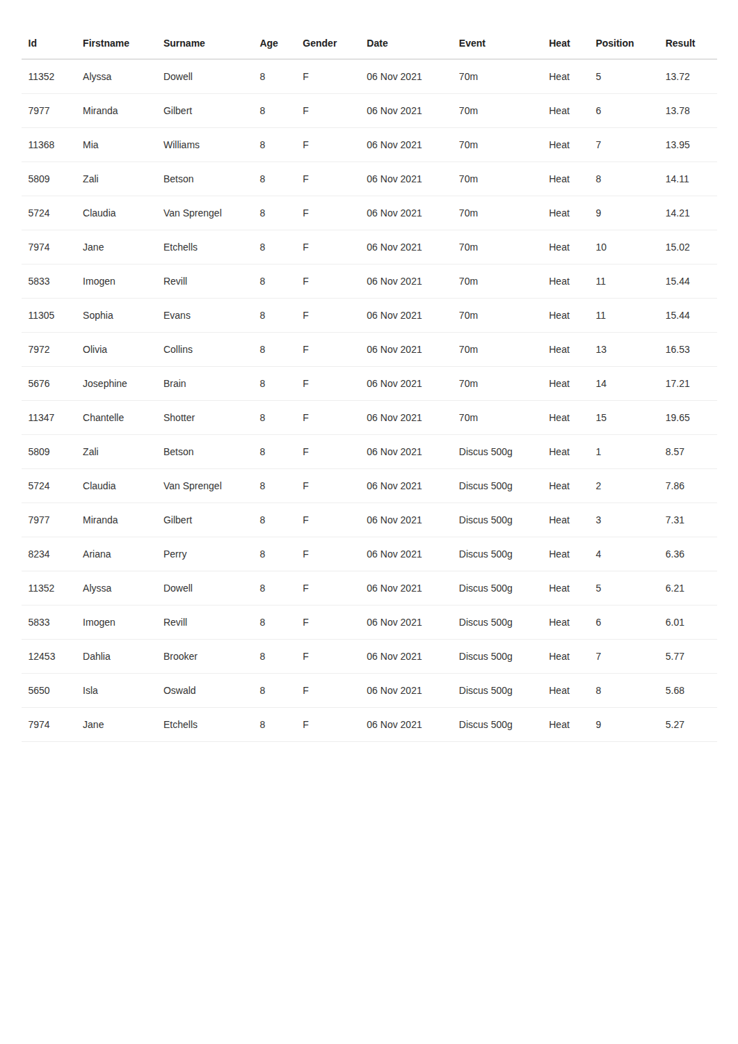| Id | Firstname | Surname | Age | Gender | Date | Event | Heat | Position | Result |
| --- | --- | --- | --- | --- | --- | --- | --- | --- | --- |
| 11352 | Alyssa | Dowell | 8 | F | 06 Nov 2021 | 70m | Heat | 5 | 13.72 |
| 7977 | Miranda | Gilbert | 8 | F | 06 Nov 2021 | 70m | Heat | 6 | 13.78 |
| 11368 | Mia | Williams | 8 | F | 06 Nov 2021 | 70m | Heat | 7 | 13.95 |
| 5809 | Zali | Betson | 8 | F | 06 Nov 2021 | 70m | Heat | 8 | 14.11 |
| 5724 | Claudia | Van Sprengel | 8 | F | 06 Nov 2021 | 70m | Heat | 9 | 14.21 |
| 7974 | Jane | Etchells | 8 | F | 06 Nov 2021 | 70m | Heat | 10 | 15.02 |
| 5833 | Imogen | Revill | 8 | F | 06 Nov 2021 | 70m | Heat | 11 | 15.44 |
| 11305 | Sophia | Evans | 8 | F | 06 Nov 2021 | 70m | Heat | 11 | 15.44 |
| 7972 | Olivia | Collins | 8 | F | 06 Nov 2021 | 70m | Heat | 13 | 16.53 |
| 5676 | Josephine | Brain | 8 | F | 06 Nov 2021 | 70m | Heat | 14 | 17.21 |
| 11347 | Chantelle | Shotter | 8 | F | 06 Nov 2021 | 70m | Heat | 15 | 19.65 |
| 5809 | Zali | Betson | 8 | F | 06 Nov 2021 | Discus 500g | Heat | 1 | 8.57 |
| 5724 | Claudia | Van Sprengel | 8 | F | 06 Nov 2021 | Discus 500g | Heat | 2 | 7.86 |
| 7977 | Miranda | Gilbert | 8 | F | 06 Nov 2021 | Discus 500g | Heat | 3 | 7.31 |
| 8234 | Ariana | Perry | 8 | F | 06 Nov 2021 | Discus 500g | Heat | 4 | 6.36 |
| 11352 | Alyssa | Dowell | 8 | F | 06 Nov 2021 | Discus 500g | Heat | 5 | 6.21 |
| 5833 | Imogen | Revill | 8 | F | 06 Nov 2021 | Discus 500g | Heat | 6 | 6.01 |
| 12453 | Dahlia | Brooker | 8 | F | 06 Nov 2021 | Discus 500g | Heat | 7 | 5.77 |
| 5650 | Isla | Oswald | 8 | F | 06 Nov 2021 | Discus 500g | Heat | 8 | 5.68 |
| 7974 | Jane | Etchells | 8 | F | 06 Nov 2021 | Discus 500g | Heat | 9 | 5.27 |